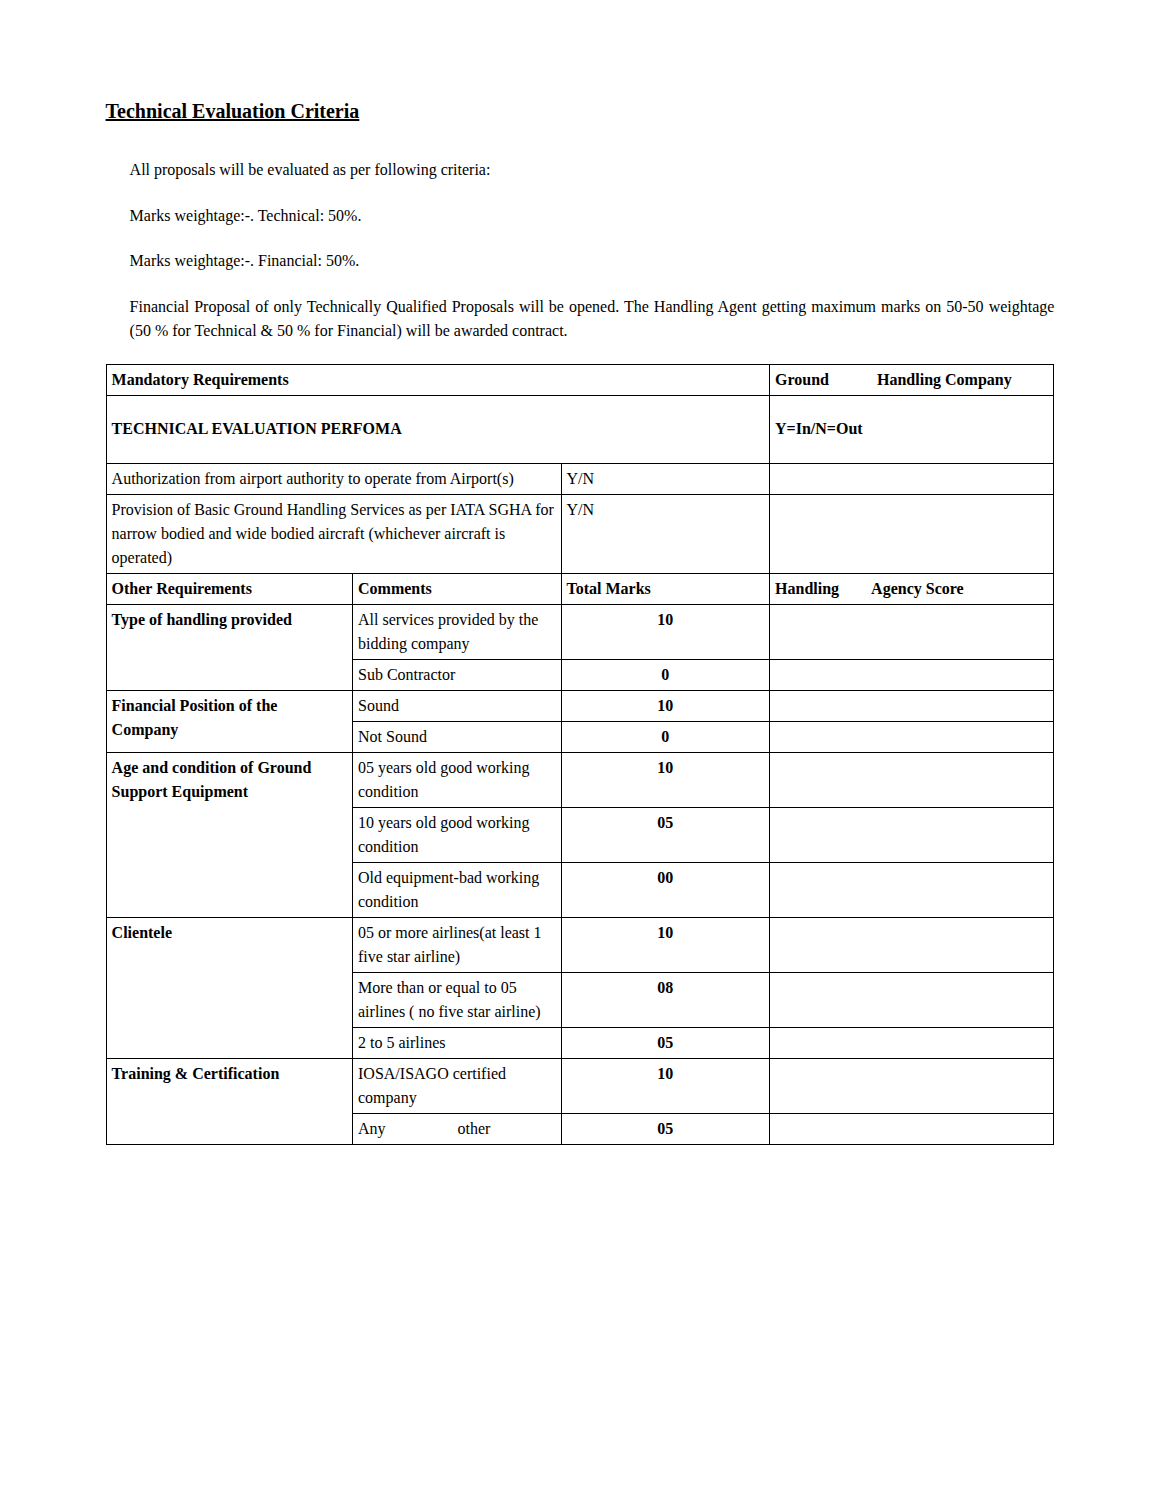Technical Evaluation Criteria
All proposals will be evaluated as per following criteria:
Marks weightage:-. Technical: 50%.
Marks weightage:-. Financial: 50%.
Financial Proposal of only Technically Qualified Proposals will be opened. The Handling Agent getting maximum marks on 50-50 weightage (50 % for Technical & 50 % for Financial) will be awarded contract.
| Mandatory Requirements | Ground Handling Company |
| TECHNICAL EVALUATION PERFOMA | Y=In/N=Out |
| Authorization from airport authority to operate from Airport(s) | Y/N | |
| Provision of Basic Ground Handling Services as per IATA SGHA for narrow bodied and wide bodied aircraft (whichever aircraft is operated) | Y/N | |
| Other Requirements | Comments | Total Marks | Handling Agency Score |
| Type of handling provided | All services provided by the bidding company | 10 | |
| Sub Contractor | 0 | |
| Financial Position of the Company | Sound | 10 | |
| Not Sound | 0 | |
| Age and condition of Ground Support Equipment | 05 years old good working condition | 10 | |
| 10 years old good working condition | 05 | |
| Old equipment-bad working condition | 00 | |
| Clientele | 05 or more airlines(at least 1 five star airline) | 10 | |
| More than or equal to 05 airlines ( no five star airline) | 08 | |
| 2 to 5 airlines | 05 | |
| Training & Certification | IOSA/ISAGO certified company | 10 | |
| Any other | 05 | |